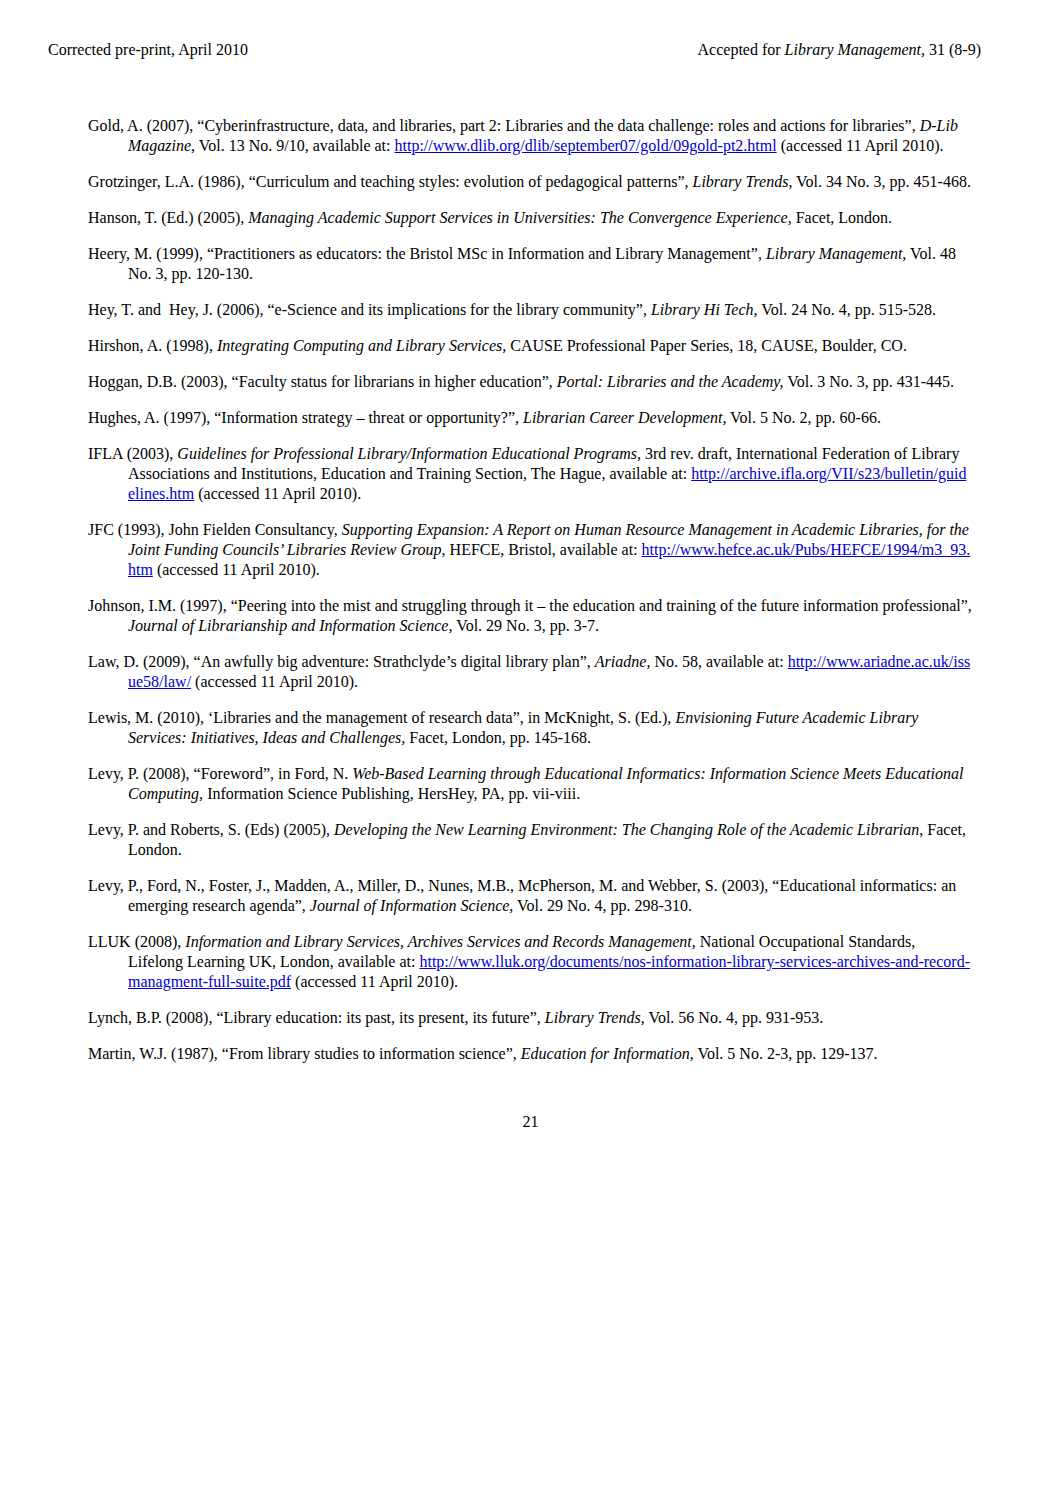Corrected pre-print, April 2010 Accepted for Library Management, 31 (8-9)
Gold, A. (2007), “Cyberinfrastructure, data, and libraries, part 2: Libraries and the data challenge: roles and actions for libraries”, D-Lib Magazine, Vol. 13 No. 9/10, available at: http://www.dlib.org/dlib/september07/gold/09gold-pt2.html (accessed 11 April 2010).
Grotzinger, L.A. (1986), “Curriculum and teaching styles: evolution of pedagogical patterns”, Library Trends, Vol. 34 No. 3, pp. 451-468.
Hanson, T. (Ed.) (2005), Managing Academic Support Services in Universities: The Convergence Experience, Facet, London.
Heery, M. (1999), “Practitioners as educators: the Bristol MSc in Information and Library Management”, Library Management, Vol. 48 No. 3, pp. 120-130.
Hey, T. and Hey, J. (2006), “e-Science and its implications for the library community”, Library Hi Tech, Vol. 24 No. 4, pp. 515-528.
Hirshon, A. (1998), Integrating Computing and Library Services, CAUSE Professional Paper Series, 18, CAUSE, Boulder, CO.
Hoggan, D.B. (2003), “Faculty status for librarians in higher education”, Portal: Libraries and the Academy, Vol. 3 No. 3, pp. 431-445.
Hughes, A. (1997), “Information strategy – threat or opportunity?”, Librarian Career Development, Vol. 5 No. 2, pp. 60-66.
IFLA (2003), Guidelines for Professional Library/Information Educational Programs, 3rd rev. draft, International Federation of Library Associations and Institutions, Education and Training Section, The Hague, available at: http://archive.ifla.org/VII/s23/bulletin/guidelines.htm (accessed 11 April 2010).
JFC (1993), John Fielden Consultancy, Supporting Expansion: A Report on Human Resource Management in Academic Libraries, for the Joint Funding Councils’ Libraries Review Group, HEFCE, Bristol, available at: http://www.hefce.ac.uk/Pubs/HEFCE/1994/m3_93.htm (accessed 11 April 2010).
Johnson, I.M. (1997), “Peering into the mist and struggling through it – the education and training of the future information professional”, Journal of Librarianship and Information Science, Vol. 29 No. 3, pp. 3-7.
Law, D. (2009), “An awfully big adventure: Strathclyde’s digital library plan”, Ariadne, No. 58, available at: http://www.ariadne.ac.uk/issue58/law/ (accessed 11 April 2010).
Lewis, M. (2010), ‘Libraries and the management of research data”, in McKnight, S. (Ed.), Envisioning Future Academic Library Services: Initiatives, Ideas and Challenges, Facet, London, pp. 145-168.
Levy, P. (2008), “Foreword”, in Ford, N. Web-Based Learning through Educational Informatics: Information Science Meets Educational Computing, Information Science Publishing, HersHey, PA, pp. vii-viii.
Levy, P. and Roberts, S. (Eds) (2005), Developing the New Learning Environment: The Changing Role of the Academic Librarian, Facet, London.
Levy, P., Ford, N., Foster, J., Madden, A., Miller, D., Nunes, M.B., McPherson, M. and Webber, S. (2003), “Educational informatics: an emerging research agenda”, Journal of Information Science, Vol. 29 No. 4, pp. 298-310.
LLUK (2008), Information and Library Services, Archives Services and Records Management, National Occupational Standards, Lifelong Learning UK, London, available at: http://www.lluk.org/documents/nos-information-library-services-archives-and-record-managment-full-suite.pdf (accessed 11 April 2010).
Lynch, B.P. (2008), “Library education: its past, its present, its future”, Library Trends, Vol. 56 No. 4, pp. 931-953.
Martin, W.J. (1987), “From library studies to information science”, Education for Information, Vol. 5 No. 2-3, pp. 129-137.
21